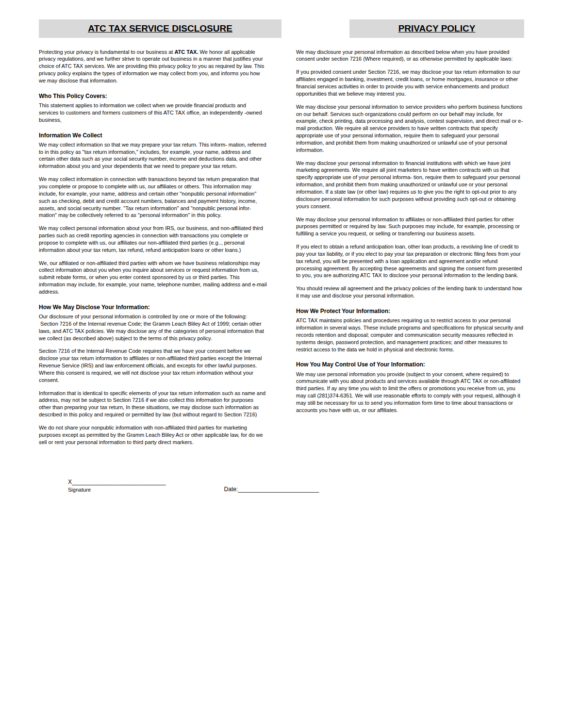ATC TAX SERVICE DISCLOSURE
PRIVACY POLICY
Protecting your privacy is fundamental to our business at ATC TAX. We honor all applicable privacy regulations, and we further strive to operate out business in a manner that justifies your choice of ATC TAX services. We are providing this privacy policy to you as required by law. This privacy policy explains the types of information we may collect from you, and informs you how we may disclose that information.
Who This Policy Covers:
This statement applies to information we collect when we provide financial products and services to customers and formers customers of this ATC TAX office, an independently -owned business,
Information We Collect
We may collect information so that we may prepare your tax return. This inform- mation, referred to in this policy as "tax return information," includes, for example, your name, address and certain other data such as your social security number, income and deductions data, and other information about you and your dependents that we need to prepare your tax return.
We may collect information in connection with transactions beyond tax return preparation that you complete or propose to complete with us, our affiliates or others. This information may include, for example, your name, address and certain other "nonpublic personal information" such as checking, debit and credit account numbers, balances and payment history, income, assets, and social security number. "Tax return information" and "nonpublic personal infor- mation" may be collectively referred to as "personal information" in this policy.
We may collect personal information about your from IRS, our business, and non-affiliated third parties such as credit reporting agencies in connection with transactions you complete or propose to complete with us, our affiliates our non-affiliated third parties (e.g.., personal information about your tax return, tax refund, refund anticipation loans or other loans.)
We, our affiliated or non-affiliated third parties with whom we have business relationships may collect information about you when you inquire about services or request information from us, submit rebate forms, or when you enter contest sponsored by us or third parties. This information may include, for example, your name, telephone number, mailing address and e-mail address.
How We May Disclose Your Information:
Our disclosure of your personal information is controlled by one or more of the following: Section 7216 of the Internal revenue Code; the Gramm Leach Bliley Act of 1999; certain other laws, and ATC TAX policies. We may disclose any of the categories of personal information that we collect (as described above) subject to the terms of this privacy policy.
Section 7216 of the Internal Revenue Code requires that we have your consent before we disclose your tax return information to affiliates or non-affiliated third parties except the Internal Revenue Service (IRS) and law enforcement officials, and excepts for other lawful purposes. Where this consent is required, we will not disclose your tax return information without your consent.
Information that is identical to specific elements of your tax return information such as name and address, may not be subject to Section 7216 if we also collect this information for purposes other than preparing your tax return, In these situations, we may disclose such information as described in this policy and required or permitted by law (but without regard to Section 7216)
We do not share your nonpublic information with non-affiliated third parties for marketing purposes except as permitted by the Gramm Leach Bliley Act or other applicable law, for do we sell or rent your personal information to third party direct markers.
We may disclosure your personal information as described below when you have provided consent under section 7216 (Where required), or as otherwise permitted by applicable laws:
If you provided consent under Section 7216, we may disclose your tax return information to our affiliates engaged in banking, investment, credit loans, or home mortgages, insurance or other financial services activities in order to provide you with service enhancements and product opportunities that we believe may interest you.
We may disclose your personal information to service providers who perform business functions on our behalf. Services such organizations could perform on our behalf may include, for example, check printing, data processing and analysis, contest supervision, and direct mail or e-mail production. We require all service providers to have written contracts that specify appropriate use of your personal information, require them to safeguard your personal information, and prohibit them from making unauthorized or unlawful use of your personal information.
We may disclose your personal information to financial institutions with which we have joint marketing agreements. We require all joint marketers to have written contracts with us that specify appropriate use of your personal informa- tion, require them to safeguard your personal information, and prohibit them from making unauthorized or unlawful use or your personal information. If a state law (or other law) requires us to give you the right to opt-out prior to any disclosure personal information for such purposes without providing such opt-out or obtaining yours consent.
We may disclose your personal information to affiliates or non-affiliated third parties for other purposes permitted or required by law. Such purposes may include, for example, processing or fulfilling a service you request, or selling or transferring our business assets.
If you elect to obtain a refund anticipation loan, other loan products, a revolving line of credit to pay your tax liability, or if you elect to pay your tax preparation or electronic filing fees from your tax refund, you will be presented with a loan application and agreement and/or refund processing agreement. By accepting these agreements and signing the consent form presented to you, you are authorizing ATC TAX to disclose your personal information to the lending bank.
You should review all agreement and the privacy policies of the lending bank to understand how it may use and disclose your personal information.
How We Protect Your Information:
ATC TAX maintains policies and procedures requiring us to restrict access to your personal information in several ways. These include programs and specifications for physical security and records retention and disposal; computer and communication security measures reflected in systems design, password protection, and management practices; and other measures to restrict access to the data we hold in physical and electronic forms.
How You May Control Use of Your Information:
We may use personal information you provide (subject to your consent, where required) to communicate with you about products and services available through ATC TAX or non-affiliated third parties. If ay any time you wish to limit the offers or promotions you receive from us, you may call (281)374-6351. We will use reasonable efforts to comply with your request, although it may still be necessary for us to send you information form time to time about transactions or accounts you have with us, or our affiliates.
X_____________________________
Signature
Date:_________________________